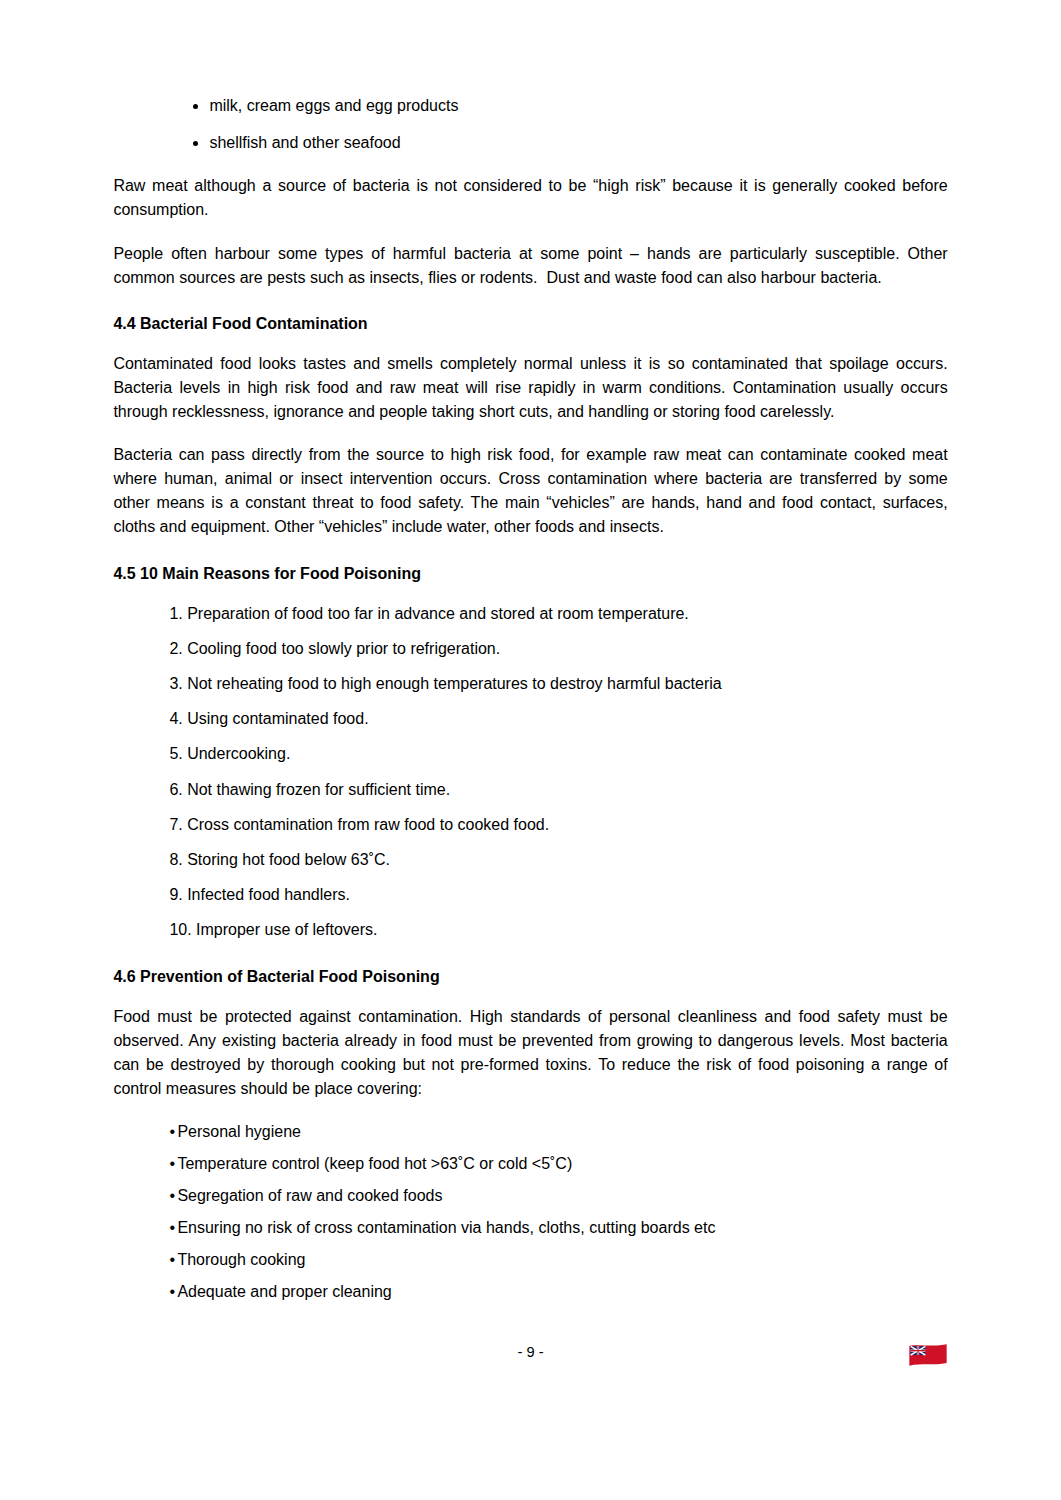milk, cream eggs and egg products
shellfish and other seafood
Raw meat although a source of bacteria is not considered to be “high risk” because it is generally cooked before consumption.
People often harbour some types of harmful bacteria at some point – hands are particularly susceptible. Other common sources are pests such as insects, flies or rodents. Dust and waste food can also harbour bacteria.
4.4 Bacterial Food Contamination
Contaminated food looks tastes and smells completely normal unless it is so contaminated that spoilage occurs. Bacteria levels in high risk food and raw meat will rise rapidly in warm conditions. Contamination usually occurs through recklessness, ignorance and people taking short cuts, and handling or storing food carelessly.
Bacteria can pass directly from the source to high risk food, for example raw meat can contaminate cooked meat where human, animal or insect intervention occurs. Cross contamination where bacteria are transferred by some other means is a constant threat to food safety. The main “vehicles” are hands, hand and food contact, surfaces, cloths and equipment. Other “vehicles” include water, other foods and insects.
4.5 10 Main Reasons for Food Poisoning
1. Preparation of food too far in advance and stored at room temperature.
2. Cooling food too slowly prior to refrigeration.
3. Not reheating food to high enough temperatures to destroy harmful bacteria
4. Using contaminated food.
5. Undercooking.
6. Not thawing frozen for sufficient time.
7. Cross contamination from raw food to cooked food.
8. Storing hot food below 63˚C.
9. Infected food handlers.
10. Improper use of leftovers.
4.6 Prevention of Bacterial Food Poisoning
Food must be protected against contamination. High standards of personal cleanliness and food safety must be observed. Any existing bacteria already in food must be prevented from growing to dangerous levels. Most bacteria can be destroyed by thorough cooking but not pre-formed toxins. To reduce the risk of food poisoning a range of control measures should be place covering:
Personal hygiene
Temperature control (keep food hot >63˚C or cold <5˚C)
Segregation of raw and cooked foods
Ensuring no risk of cross contamination via hands, cloths, cutting boards etc
Thorough cooking
Adequate and proper cleaning
- 9 -